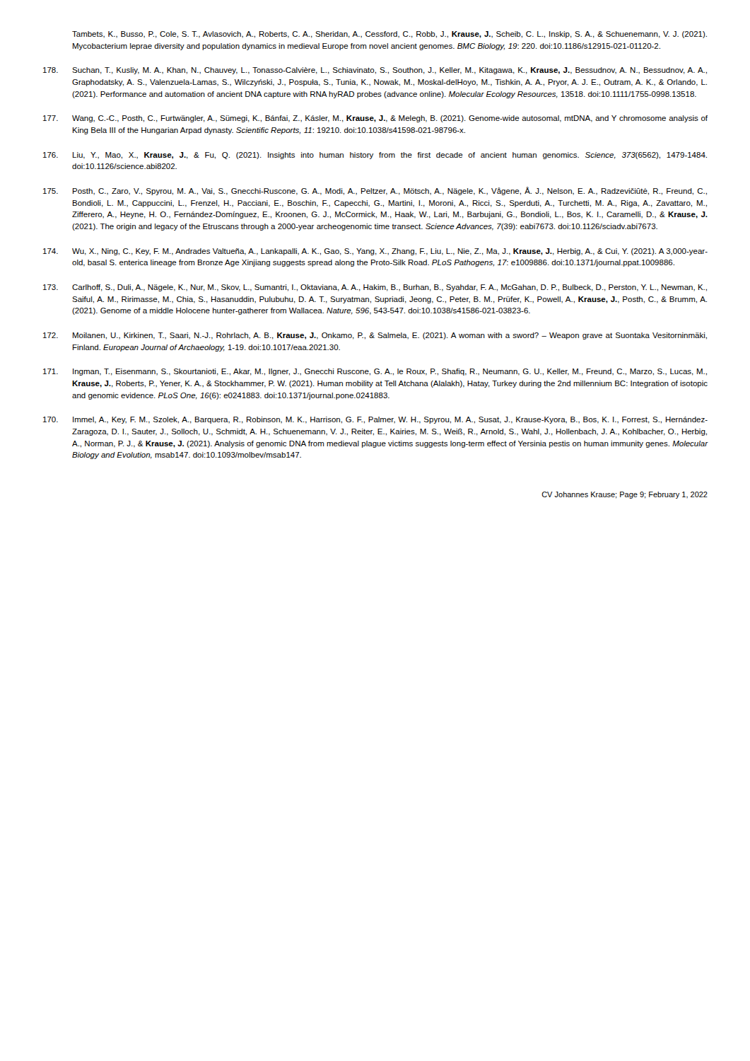Tambets, K., Busso, P., Cole, S. T., Avlasovich, A., Roberts, C. A., Sheridan, A., Cessford, C., Robb, J., Krause, J., Scheib, C. L., Inskip, S. A., & Schuenemann, V. J. (2021). Mycobacterium leprae diversity and population dynamics in medieval Europe from novel ancient genomes. BMC Biology, 19: 220. doi:10.1186/s12915-021-01120-2.
178. Suchan, T., Kusliy, M. A., Khan, N., Chauvey, L., Tonasso-Calvière, L., Schiavinato, S., Southon, J., Keller, M., Kitagawa, K., Krause, J., Bessudnov, A. N., Bessudnov, A. A., Graphodatsky, A. S., Valenzuela-Lamas, S., Wilczyński, J., Pospuła, S., Tunia, K., Nowak, M., Moskal-delHoyo, M., Tishkin, A. A., Pryor, A. J. E., Outram, A. K., & Orlando, L. (2021). Performance and automation of ancient DNA capture with RNA hyRAD probes (advance online). Molecular Ecology Resources, 13518. doi:10.1111/1755-0998.13518.
177. Wang, C.-C., Posth, C., Furtwängler, A., Sümegi, K., Bánfai, Z., Kásler, M., Krause, J., & Melegh, B. (2021). Genome-wide autosomal, mtDNA, and Y chromosome analysis of King Bela III of the Hungarian Arpad dynasty. Scientific Reports, 11: 19210. doi:10.1038/s41598-021-98796-x.
176. Liu, Y., Mao, X., Krause, J., & Fu, Q. (2021). Insights into human history from the first decade of ancient human genomics. Science, 373(6562), 1479-1484. doi:10.1126/science.abi8202.
175. Posth, C., Zaro, V., Spyrou, M. A., Vai, S., Gnecchi-Ruscone, G. A., Modi, A., Peltzer, A., Mötsch, A., Nägele, K., Vågene, Å. J., Nelson, E. A., Radzevičiūtė, R., Freund, C., Bondioli, L. M., Cappuccini, L., Frenzel, H., Pacciani, E., Boschin, F., Capecchi, G., Martini, I., Moroni, A., Ricci, S., Sperduti, A., Turchetti, M. A., Riga, A., Zavattaro, M., Zifferero, A., Heyne, H. O., Fernández-Domínguez, E., Kroonen, G. J., McCormick, M., Haak, W., Lari, M., Barbujani, G., Bondioli, L., Bos, K. I., Caramelli, D., & Krause, J. (2021). The origin and legacy of the Etruscans through a 2000-year archeogenomic time transect. Science Advances, 7(39): eabi7673. doi:10.1126/sciadv.abi7673.
174. Wu, X., Ning, C., Key, F. M., Andrades Valtueña, A., Lankapalli, A. K., Gao, S., Yang, X., Zhang, F., Liu, L., Nie, Z., Ma, J., Krause, J., Herbig, A., & Cui, Y. (2021). A 3,000-year-old, basal S. enterica lineage from Bronze Age Xinjiang suggests spread along the Proto-Silk Road. PLoS Pathogens, 17: e1009886. doi:10.1371/journal.ppat.1009886.
173. Carlhoff, S., Duli, A., Nägele, K., Nur, M., Skov, L., Sumantri, I., Oktaviana, A. A., Hakim, B., Burhan, B., Syahdar, F. A., McGahan, D. P., Bulbeck, D., Perston, Y. L., Newman, K., Saiful, A. M., Ririmasse, M., Chia, S., Hasanuddin, Pulubuhu, D. A. T., Suryatman, Supriadi, Jeong, C., Peter, B. M., Prüfer, K., Powell, A., Krause, J., Posth, C., & Brumm, A. (2021). Genome of a middle Holocene hunter-gatherer from Wallacea. Nature, 596, 543-547. doi:10.1038/s41586-021-03823-6.
172. Moilanen, U., Kirkinen, T., Saari, N.-J., Rohrlach, A. B., Krause, J., Onkamo, P., & Salmela, E. (2021). A woman with a sword? – Weapon grave at Suontaka Vesitorninmäki, Finland. European Journal of Archaeology, 1-19. doi:10.1017/eaa.2021.30.
171. Ingman, T., Eisenmann, S., Skourtanioti, E., Akar, M., Ilgner, J., Gnecchi Ruscone, G. A., le Roux, P., Shafiq, R., Neumann, G. U., Keller, M., Freund, C., Marzo, S., Lucas, M., Krause, J., Roberts, P., Yener, K. A., & Stockhammer, P. W. (2021). Human mobility at Tell Atchana (Alalakh), Hatay, Turkey during the 2nd millennium BC: Integration of isotopic and genomic evidence. PLoS One, 16(6): e0241883. doi:10.1371/journal.pone.0241883.
170. Immel, A., Key, F. M., Szolek, A., Barquera, R., Robinson, M. K., Harrison, G. F., Palmer, W. H., Spyrou, M. A., Susat, J., Krause-Kyora, B., Bos, K. I., Forrest, S., Hernández-Zaragoza, D. I., Sauter, J., Solloch, U., Schmidt, A. H., Schuenemann, V. J., Reiter, E., Kairies, M. S., Weiß, R., Arnold, S., Wahl, J., Hollenbach, J. A., Kohlbacher, O., Herbig, A., Norman, P. J., & Krause, J. (2021). Analysis of genomic DNA from medieval plague victims suggests long-term effect of Yersinia pestis on human immunity genes. Molecular Biology and Evolution, msab147. doi:10.1093/molbev/msab147.
CV Johannes Krause; Page 9; February 1, 2022